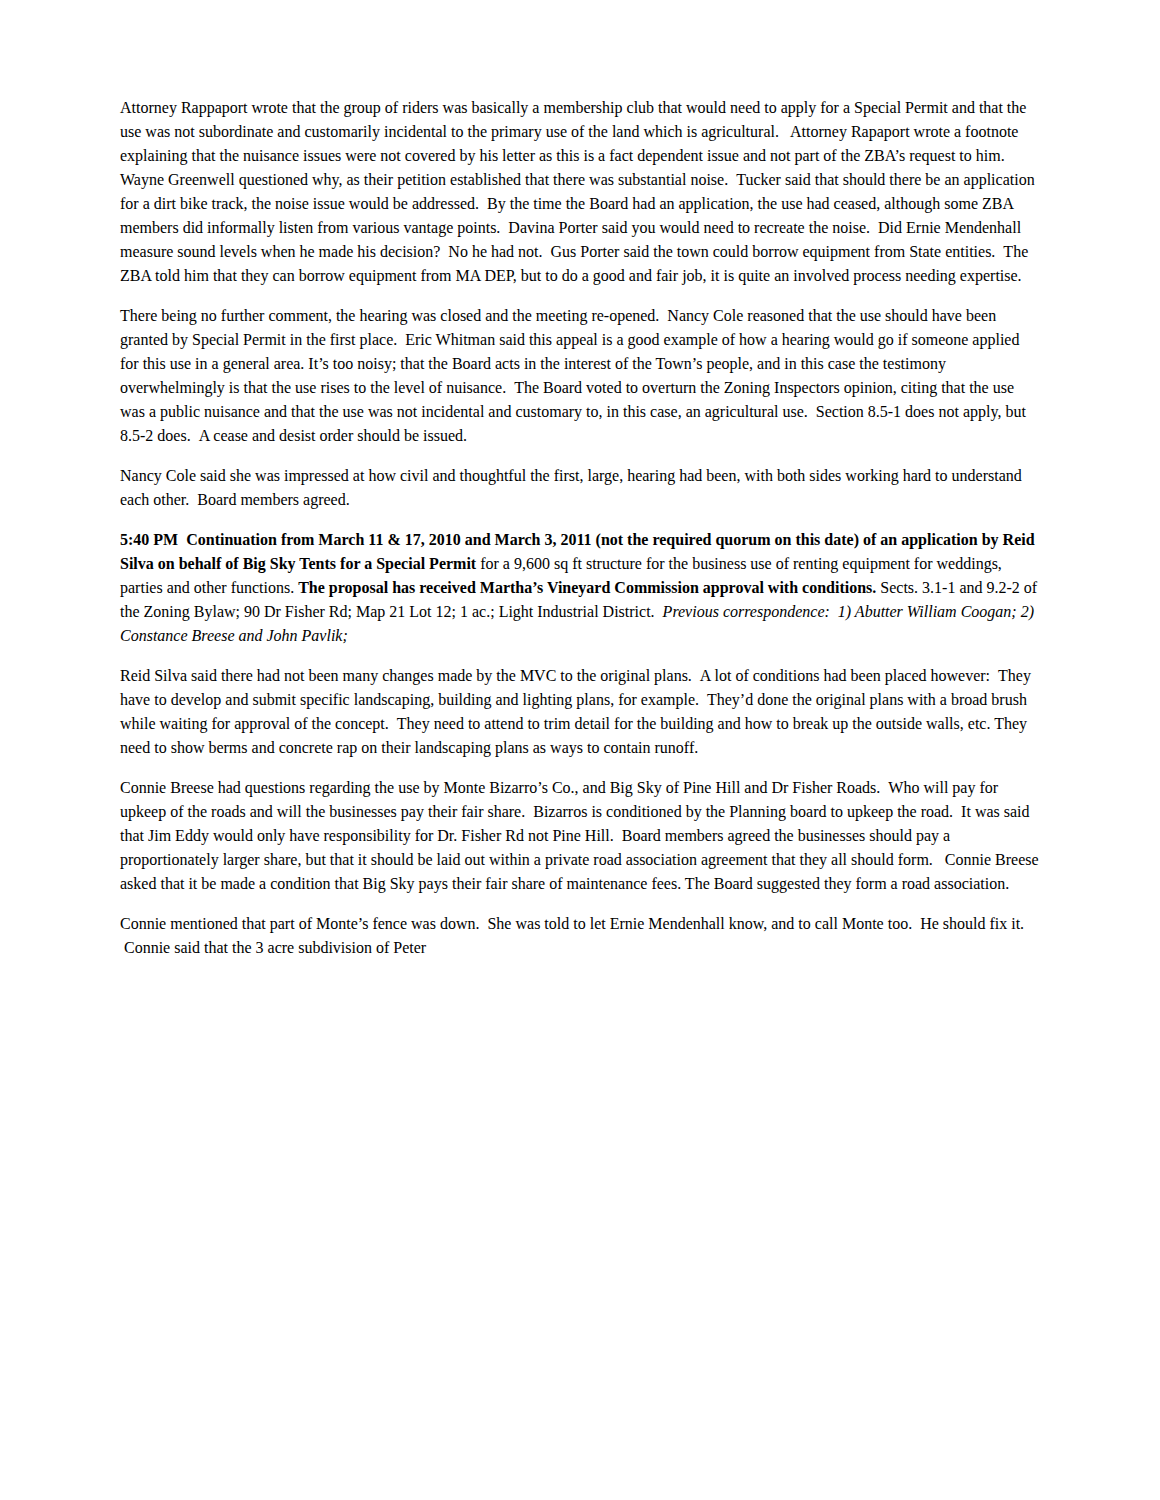Attorney Rappaport wrote that the group of riders was basically a membership club that would need to apply for a Special Permit and that the use was not subordinate and customarily incidental to the primary use of the land which is agricultural. Attorney Rapaport wrote a footnote explaining that the nuisance issues were not covered by his letter as this is a fact dependent issue and not part of the ZBA’s request to him. Wayne Greenwell questioned why, as their petition established that there was substantial noise. Tucker said that should there be an application for a dirt bike track, the noise issue would be addressed. By the time the Board had an application, the use had ceased, although some ZBA members did informally listen from various vantage points. Davina Porter said you would need to recreate the noise. Did Ernie Mendenhall measure sound levels when he made his decision? No he had not. Gus Porter said the town could borrow equipment from State entities. The ZBA told him that they can borrow equipment from MA DEP, but to do a good and fair job, it is quite an involved process needing expertise.
There being no further comment, the hearing was closed and the meeting re-opened. Nancy Cole reasoned that the use should have been granted by Special Permit in the first place. Eric Whitman said this appeal is a good example of how a hearing would go if someone applied for this use in a general area. It’s too noisy; that the Board acts in the interest of the Town’s people, and in this case the testimony overwhelmingly is that the use rises to the level of nuisance. The Board voted to overturn the Zoning Inspectors opinion, citing that the use was a public nuisance and that the use was not incidental and customary to, in this case, an agricultural use. Section 8.5-1 does not apply, but 8.5-2 does. A cease and desist order should be issued.
Nancy Cole said she was impressed at how civil and thoughtful the first, large, hearing had been, with both sides working hard to understand each other. Board members agreed.
5:40 PM Continuation from March 11 & 17, 2010 and March 3, 2011 (not the required quorum on this date) of an application by Reid Silva on behalf of Big Sky Tents for a Special Permit for a 9,600 sq ft structure for the business use of renting equipment for weddings, parties and other functions. The proposal has received Martha’s Vineyard Commission approval with conditions. Sects. 3.1-1 and 9.2-2 of the Zoning Bylaw; 90 Dr Fisher Rd; Map 21 Lot 12; 1 ac.; Light Industrial District. Previous correspondence: 1) Abutter William Coogan; 2) Constance Breese and John Pavlik;
Reid Silva said there had not been many changes made by the MVC to the original plans. A lot of conditions had been placed however: They have to develop and submit specific landscaping, building and lighting plans, for example. They’d done the original plans with a broad brush while waiting for approval of the concept. They need to attend to trim detail for the building and how to break up the outside walls, etc. They need to show berms and concrete rap on their landscaping plans as ways to contain runoff.
Connie Breese had questions regarding the use by Monte Bizarro’s Co., and Big Sky of Pine Hill and Dr Fisher Roads. Who will pay for upkeep of the roads and will the businesses pay their fair share. Bizarros is conditioned by the Planning board to upkeep the road. It was said that Jim Eddy would only have responsibility for Dr. Fisher Rd not Pine Hill. Board members agreed the businesses should pay a proportionately larger share, but that it should be laid out within a private road association agreement that they all should form. Connie Breese asked that it be made a condition that Big Sky pays their fair share of maintenance fees. The Board suggested they form a road association.
Connie mentioned that part of Monte’s fence was down. She was told to let Ernie Mendenhall know, and to call Monte too. He should fix it. Connie said that the 3 acre subdivision of Peter